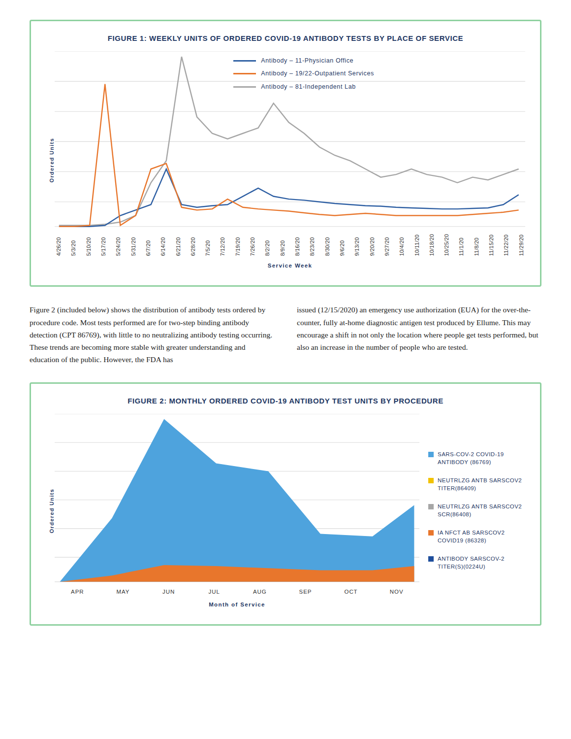Figure 1: Weekly Units of Ordered COVID-19 Antibody Tests by Place of Service
Ordered Units
Antibody – 11-Physician Office
Antibody – 19/22-Outpatient Services
Antibody – 81-Independent Lab
4/26/205/3/205/10/205/17/20 5/24/205/31/206/7/206/14/20 6/21/206/28/207/5/207/12/20 7/19/207/26/208/2/208/9/20 8/16/208/23/208/30/209/6/20 9/13/209/20/209/27/2010/4/20 10/11/2010/18/2010/25/2011/1/20 11/8/2011/15/2011/22/2011/29/20
Service Week
Figure 2 (included below) shows the distribution of antibody tests ordered by procedure code. Most tests performed are for two-step binding antibody detection (CPT 86769), with little to no neutralizing antibody testing occurring. These trends are becoming more stable with greater understanding and education of the public. However, the FDA has
issued (12/15/2020) an emergency use authorization (EUA) for the over-the-counter, fully at-home diagnostic antigen test produced by Ellume. This may encourage a shift in not only the location where people get tests performed, but also an increase in the number of people who are tested.
Figure 2: Monthly Ordered COVID-19 Antibody Test Units by Procedure
Ordered Units
APR MAY JUN JUL AUG SEP OCT NOV
Month of Service
SARS-COV-2 COVID-19 ANTIBODY (86769)
NEUTRLZG ANTB SARSCOV2 TITER(86409)
NEUTRLZG ANTB SARSCOV2 SCR(86408)
IA NFCT AB SARSCOV2 COVID19 (86328)
ANTIBODY SARSCOV-2 TITER(S)(0224U)